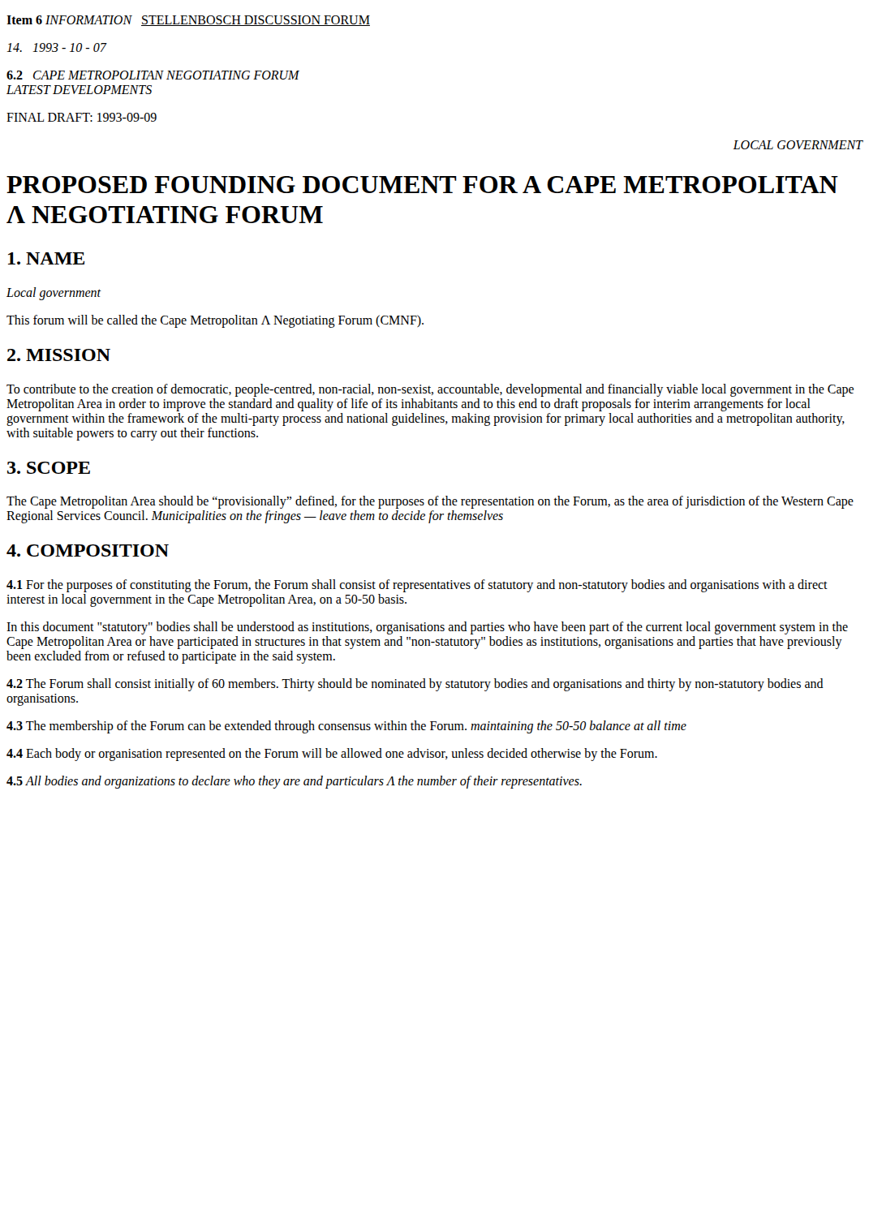Item 6 INFORMATION STELLENBOSCH DISCUSSION FORUM
14. 1993 - 10 - 07
6.2 CAPE METROPOLITAN NEGOTIATING FORUM
LATEST DEVELOPMENTS
FINAL DRAFT: 1993-09-09
LOCAL GOVERNMENT
PROPOSED FOUNDING DOCUMENT FOR A CAPE METROPOLITAN Λ NEGOTIATING FORUM
1. NAME
Local government
This forum will be called the Cape Metropolitan Λ Negotiating Forum (CMNF).
2. MISSION
To contribute to the creation of democratic, people-centred, non-racial, non-sexist, accountable, developmental and financially viable local government in the Cape Metropolitan Area in order to improve the standard and quality of life of its inhabitants and to this end to draft proposals for interim arrangements for local government within the framework of the multi-party process and national guidelines, making provision for primary local authorities and a metropolitan authority, with suitable powers to carry out their functions.
3. SCOPE
The Cape Metropolitan Area should be provisionally defined, for the purposes of the representation on the Forum, as the area of jurisdiction of the Western Cape Regional Services Council. Municipalities on the fringes — leave them to decide for themselves
4. COMPOSITION
4.1 For the purposes of constituting the Forum, the Forum shall consist of representatives of statutory and non-statutory bodies and organisations with a direct interest in local government in the Cape Metropolitan Area, on a 50-50 basis.
In this document "statutory" bodies shall be understood as institutions, organisations and parties who have been part of the current local government system in the Cape Metropolitan Area or have participated in structures in that system and "non-statutory" bodies as institutions, organisations and parties that have previously been excluded from or refused to participate in the said system.
4.2 The Forum shall consist initially of 60 members. Thirty should be nominated by statutory bodies and organisations and thirty by non-statutory bodies and organisations.
4.3 The membership of the Forum can be extended through consensus within the Forum. maintaining the 50-50 balance at all time
4.4 Each body or organisation represented on the Forum will be allowed one advisor, unless decided otherwise by the Forum.
4.5 All bodies and organizations to declare who they are and particulars Λ the number of their representatives.